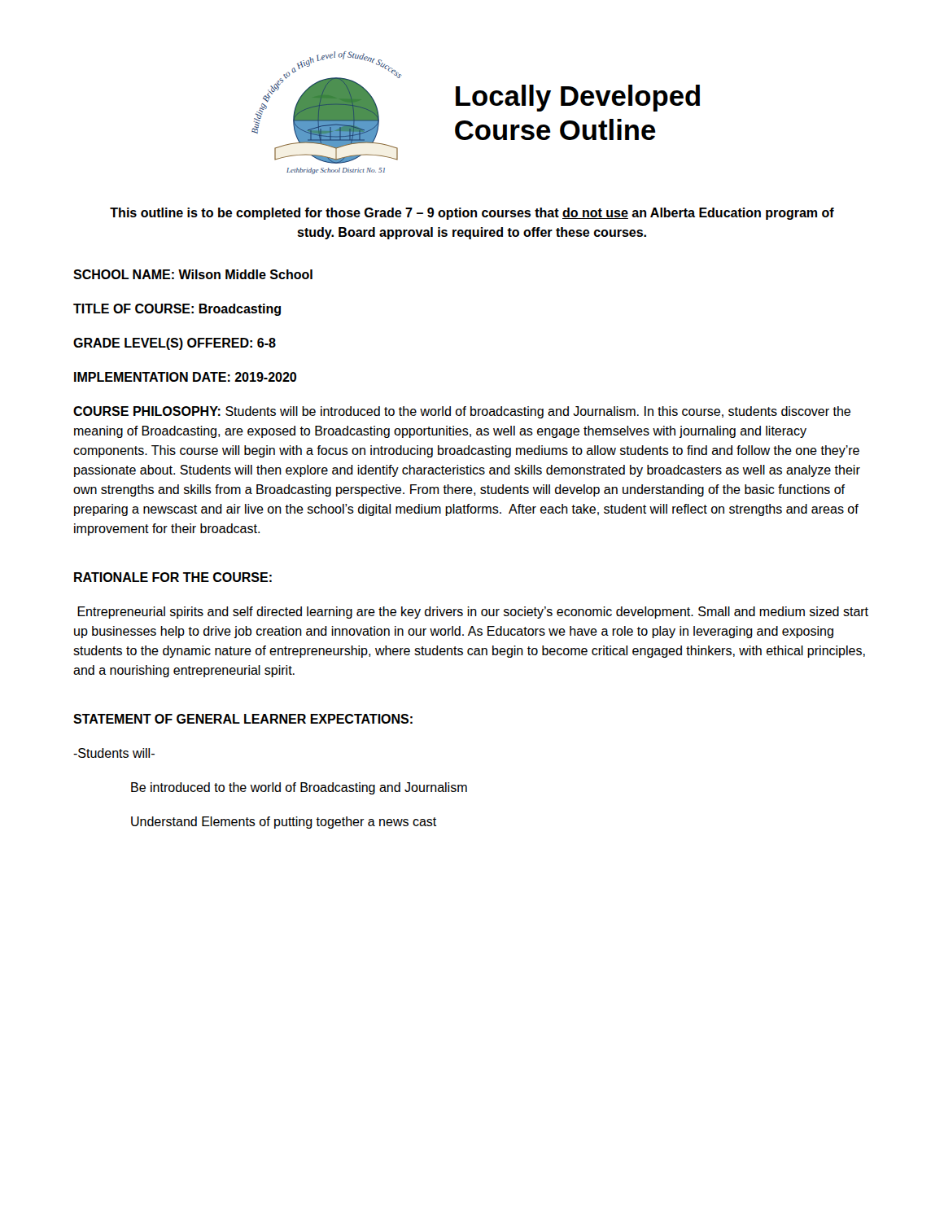Building Bridges to a High Level of Student Success Lethbridge School District No. 51
Locally Developed
Course Outline
This outline is to be completed for those Grade 7 – 9 option courses that do not use an Alberta Education program of study. Board approval is required to offer these courses.
SCHOOL NAME: Wilson Middle School
TITLE OF COURSE: Broadcasting
GRADE LEVEL(S) OFFERED: 6-8
IMPLEMENTATION DATE: 2019-2020
COURSE PHILOSOPHY: Students will be introduced to the world of broadcasting and Journalism. In this course, students discover the meaning of Broadcasting, are exposed to Broadcasting opportunities, as well as engage themselves with journaling and literacy components. This course will begin with a focus on introducing broadcasting mediums to allow students to find and follow the one they’re passionate about. Students will then explore and identify characteristics and skills demonstrated by broadcasters as well as analyze their own strengths and skills from a Broadcasting perspective. From there, students will develop an understanding of the basic functions of preparing a newscast and air live on the school’s digital medium platforms. After each take, student will reflect on strengths and areas of improvement for their broadcast.
RATIONALE FOR THE COURSE:
Entrepreneurial spirits and self directed learning are the key drivers in our society’s economic development. Small and medium sized start up businesses help to drive job creation and innovation in our world. As Educators we have a role to play in leveraging and exposing students to the dynamic nature of entrepreneurship, where students can begin to become critical engaged thinkers, with ethical principles, and a nourishing entrepreneurial spirit.
STATEMENT OF GENERAL LEARNER EXPECTATIONS:
-Students will-
Be introduced to the world of Broadcasting and Journalism
Understand Elements of putting together a news cast